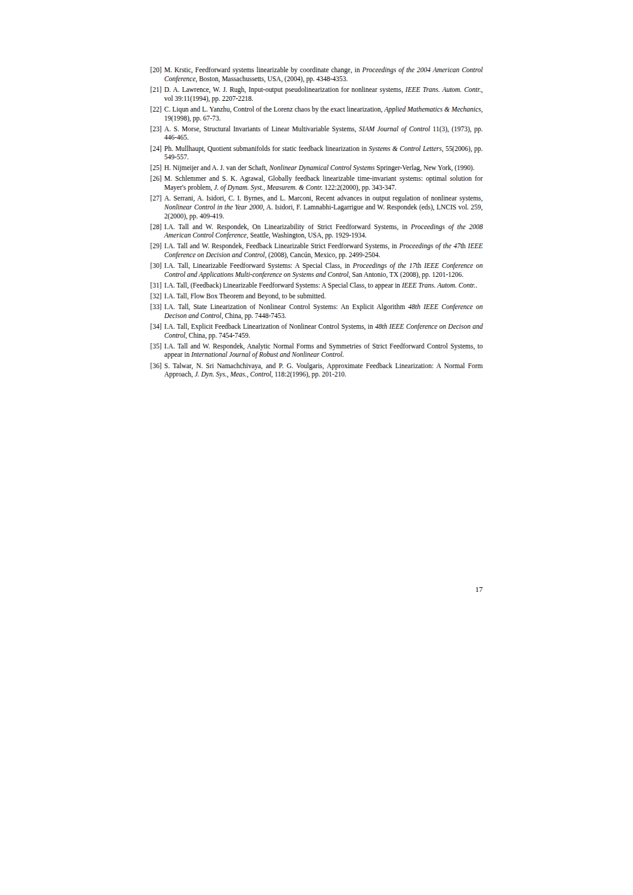[20] M. Krstic, Feedforward systems linearizable by coordinate change, in Proceedings of the 2004 American Control Conference, Boston, Massachussetts, USA, (2004), pp. 4348-4353.
[21] D. A. Lawrence, W. J. Rugh, Input-output pseudolinearization for nonlinear systems, IEEE Trans. Autom. Contr., vol 39:11(1994), pp. 2207-2218.
[22] C. Liqun and L. Yanzhu, Control of the Lorenz chaos by the exact linearization, Applied Mathematics & Mechanics, 19(1998), pp. 67-73.
[23] A. S. Morse, Structural Invariants of Linear Multivariable Systems, SIAM Journal of Control 11(3), (1973), pp. 446-465.
[24] Ph. Mullhaupt, Quotient submanifolds for static feedback linearization in Systems & Control Letters, 55(2006), pp. 549-557.
[25] H. Nijmeijer and A. J. van der Schaft, Nonlinear Dynamical Control Systems Springer-Verlag, New York, (1990).
[26] M. Schlemmer and S. K. Agrawal, Globally feedback linearizable time-invariant systems: optimal solution for Mayer's problem, J. of Dynam. Syst., Measurem. & Contr. 122:2(2000), pp. 343-347.
[27] A. Serrani, A. Isidori, C. I. Byrnes, and L. Marconi, Recent advances in output regulation of nonlinear systems, Nonlinear Control in the Year 2000, A. Isidori, F. Lamnabhi-Lagarrigue and W. Respondek (eds), LNCIS vol. 259, 2(2000), pp. 409-419.
[28] I.A. Tall and W. Respondek, On Linearizability of Strict Feedforward Systems, in Proceedings of the 2008 American Control Conference, Seattle, Washington, USA, pp. 1929-1934.
[29] I.A. Tall and W. Respondek, Feedback Linearizable Strict Feedforward Systems, in Proceedings of the 47th IEEE Conference on Decision and Control, (2008), Cancún, Mexico, pp. 2499-2504.
[30] I.A. Tall, Linearizable Feedforward Systems: A Special Class, in Proceedings of the 17th IEEE Conference on Control and Applications Multi-conference on Systems and Control, San Antonio, TX (2008), pp. 1201-1206.
[31] I.A. Tall, (Feedback) Linearizable Feedforward Systems: A Special Class, to appear in IEEE Trans. Autom. Contr..
[32] I.A. Tall, Flow Box Theorem and Beyond, to be submitted.
[33] I.A. Tall, State Linearization of Nonlinear Control Systems: An Explicit Algorithm 48th IEEE Conference on Decison and Control, China, pp. 7448-7453.
[34] I.A. Tall, Explicit Feedback Linearization of Nonlinear Control Systems, in 48th IEEE Conference on Decison and Control, China, pp. 7454-7459.
[35] I.A. Tall and W. Respondek, Analytic Normal Forms and Symmetries of Strict Feedforward Control Systems, to appear in International Journal of Robust and Nonlinear Control.
[36] S. Talwar, N. Sri Namachchivaya, and P. G. Voulgaris, Approximate Feedback Linearization: A Normal Form Approach, J. Dyn. Sys., Meas., Control, 118:2(1996), pp. 201-210.
17